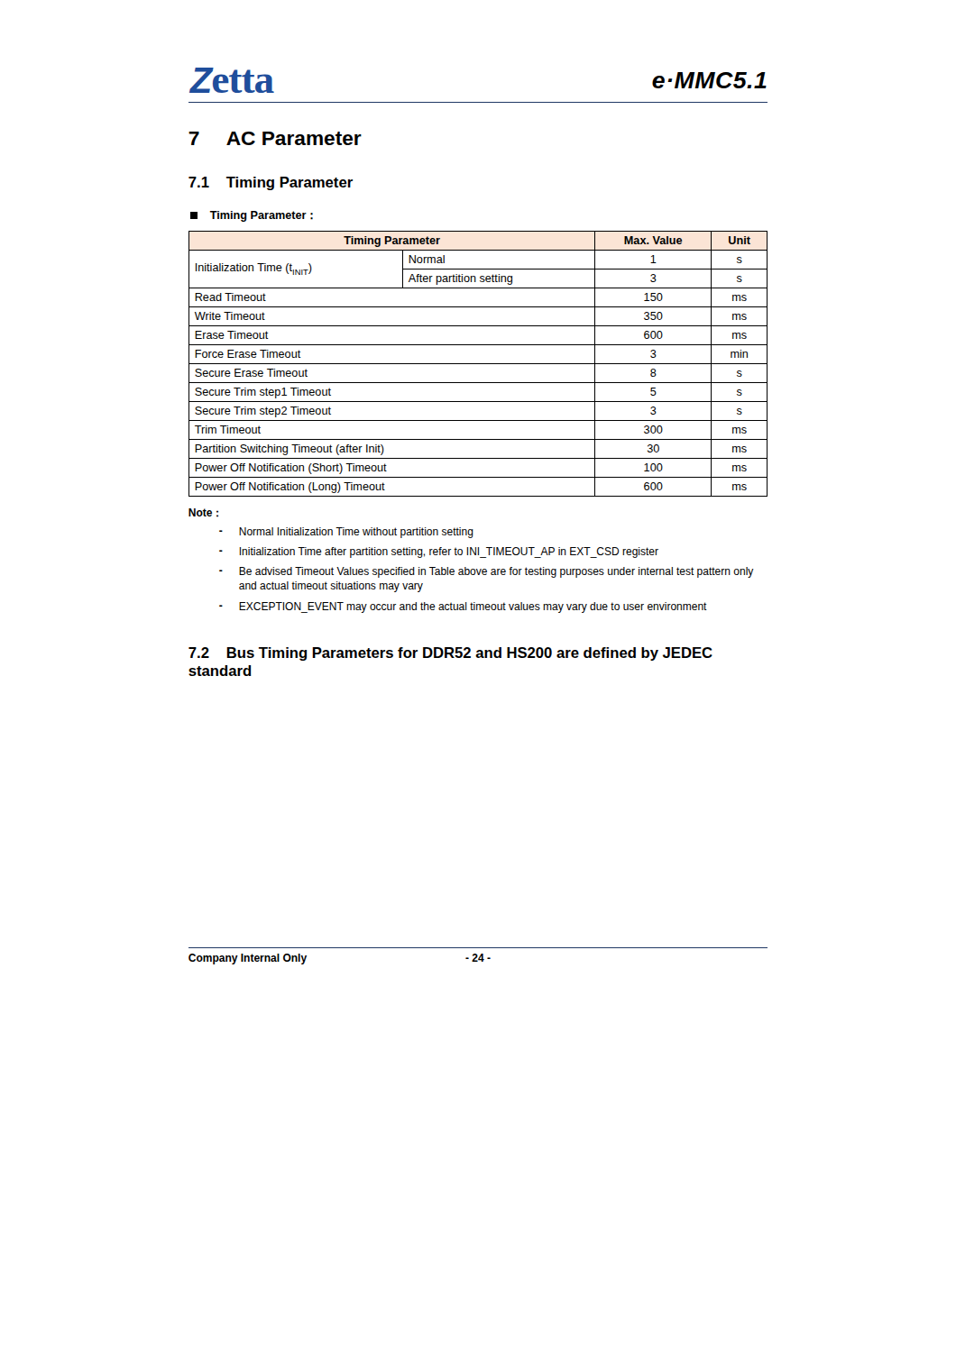Zetta
e·MMC5.1
7 AC Parameter
7.1 Timing Parameter
Timing Parameter：
| Timing Parameter | Max. Value | Unit |
| --- | --- | --- |
| Initialization Time (t INIT ) | Normal | 1 | s |
| After partition setting | 3 | s |
| Read Timeout | 150 | ms |
| Write Timeout | 350 | ms |
| Erase Timeout | 600 | ms |
| Force Erase Timeout | 3 | min |
| Secure Erase Timeout | 8 | s |
| Secure Trim step1 Timeout | 5 | s |
| Secure Trim step2 Timeout | 3 | s |
| Trim Timeout | 300 | ms |
| Partition Switching Timeout (after Init) | 30 | ms |
| Power Off Notification (Short) Timeout | 100 | ms |
| Power Off Notification (Long) Timeout | 600 | ms |
Note：
Normal Initialization Time without partition setting
Initialization Time after partition setting, refer to INI_TIMEOUT_AP in EXT_CSD register
Be advised Timeout Values specified in Table above are for testing purposes under internal test pattern only and actual timeout situations may vary
EXCEPTION_EVENT may occur and the actual timeout values may vary due to user environment
7.2 Bus Timing Parameters for DDR52 and HS200 are defined by JEDEC standard
Company Internal Only
- 24 -